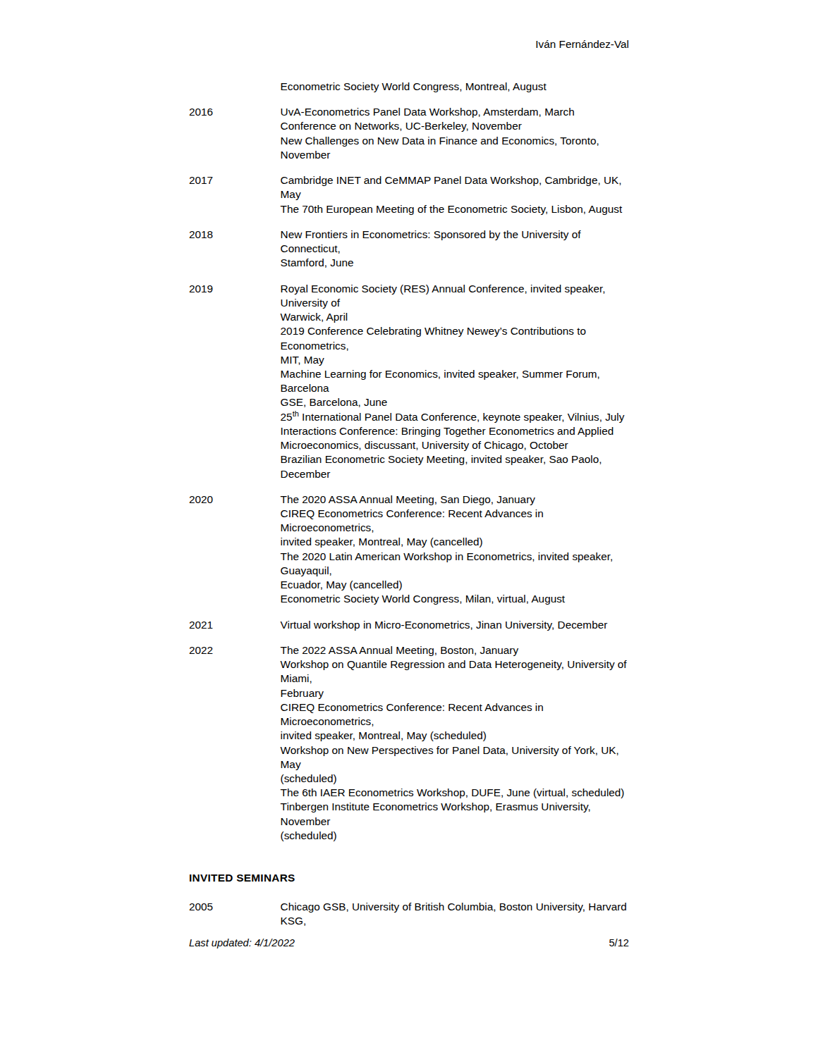Iván Fernández-Val
Econometric Society World Congress, Montreal, August
| 2016 | UvA-Econometrics Panel Data Workshop, Amsterdam, March Conference on Networks, UC-Berkeley, November New Challenges on New Data in Finance and Economics, Toronto, November |
| 2017 | Cambridge INET and CeMMAP Panel Data Workshop, Cambridge, UK, May The 70th European Meeting of the Econometric Society, Lisbon, August |
| 2018 | New Frontiers in Econometrics: Sponsored by the University of Connecticut, Stamford, June |
| 2019 | Royal Economic Society (RES) Annual Conference, invited speaker, University of Warwick, April 2019 Conference Celebrating Whitney Newey’s Contributions to Econometrics, MIT, May Machine Learning for Economics, invited speaker, Summer Forum, Barcelona GSE, Barcelona, June 25 th International Panel Data Conference, keynote speaker, Vilnius, July Interactions Conference: Bringing Together Econometrics and Applied Microeconomics, discussant, University of Chicago, October Brazilian Econometric Society Meeting, invited speaker, Sao Paolo, December |
| 2020 | The 2020 ASSA Annual Meeting, San Diego, January CIREQ Econometrics Conference: Recent Advances in Microeconometrics, invited speaker, Montreal, May (cancelled) The 2020 Latin American Workshop in Econometrics, invited speaker, Guayaquil, Ecuador, May (cancelled) Econometric Society World Congress, Milan, virtual, August |
| 2021 | Virtual workshop in Micro-Econometrics, Jinan University, December |
| 2022 | The 2022 ASSA Annual Meeting, Boston, January Workshop on Quantile Regression and Data Heterogeneity, University of Miami, February CIREQ Econometrics Conference: Recent Advances in Microeconometrics, invited speaker, Montreal, May (scheduled) Workshop on New Perspectives for Panel Data, University of York, UK, May (scheduled) The 6th IAER Econometrics Workshop, DUFE, June (virtual, scheduled) Tinbergen Institute Econometrics Workshop, Erasmus University, November (scheduled) |
INVITED SEMINARS
| 2005 | Chicago GSB, University of British Columbia, Boston University, Harvard KSG, |
Last updated: 4/1/2022 5/12